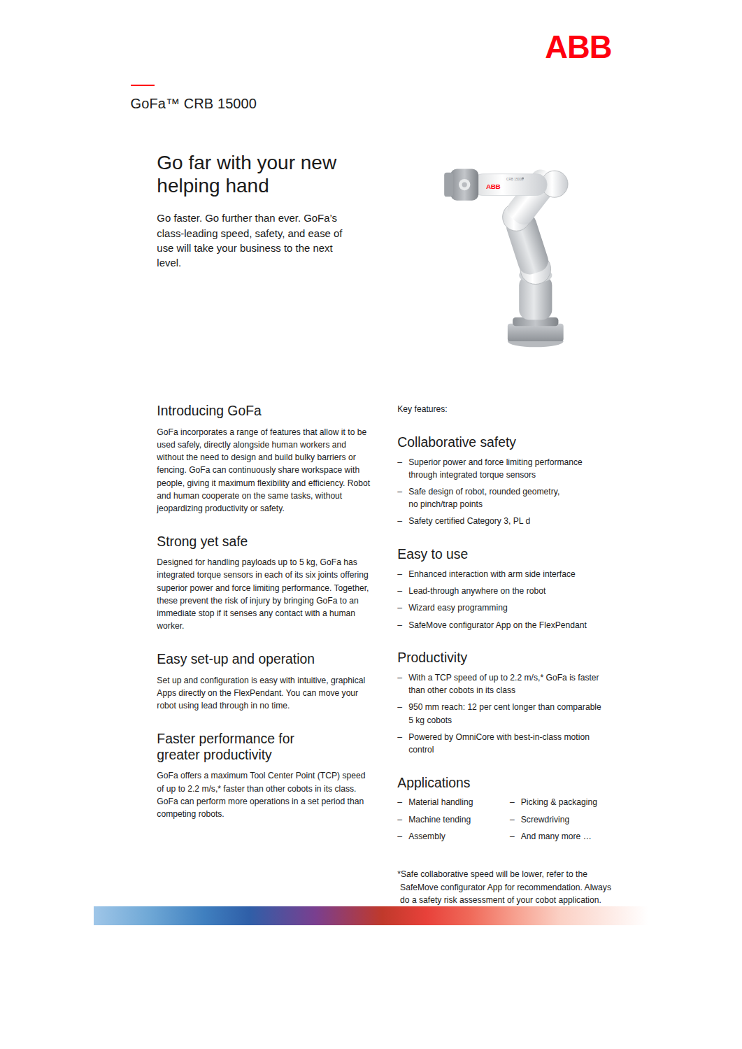ABB
GoFa™ CRB 15000
Go far with your new
helping hand
Go faster. Go further than ever. GoFa’s class-leading speed, safety, and ease of use will take your business to the next level.
ABB CRB 15000
Introducing GoFa
GoFa incorporates a range of features that allow it to be used safely, directly alongside human workers and without the need to design and build bulky barriers or fencing. GoFa can continuously share workspace with people, giving it maximum flexibility and efficiency. Robot and human cooperate on the same tasks, without jeopardizing productivity or safety.
Strong yet safe
Designed for handling payloads up to 5 kg, GoFa has integrated torque sensors in each of its six joints offering superior power and force limiting performance. Together, these prevent the risk of injury by bringing GoFa to an immediate stop if it senses any contact with a human worker.
Easy set-up and operation
Set up and configuration is easy with intuitive, graphical Apps directly on the FlexPendant. You can move your robot using lead through in no time.
Faster performance for
greater productivity
GoFa offers a maximum Tool Center Point (TCP) speed of up to 2.2 m/s,* faster than other cobots in its class. GoFa can perform more operations in a set period than competing robots.
Key features:
Collaborative safety
Superior power and force limiting performance through integrated torque sensors
Safe design of robot, rounded geometry,
no pinch/trap points
Safety certified Category 3, PL d
Easy to use
Enhanced interaction with arm side interface
Lead-through anywhere on the robot
Wizard easy programming
SafeMove configurator App on the FlexPendant
Productivity
With a TCP speed of up to 2.2 m/s,* GoFa is faster than other cobots in its class
950 mm reach: 12 per cent longer than comparable 5 kg cobots
Powered by OmniCore with best-in-class motion control
Applications
Material handling
Machine tending
Assembly
Picking & packaging
Screwdriving
And many more …
*Safe collaborative speed will be lower, refer to the SafeMove configurator App for recommendation. Always do a safety risk assessment of your cobot application.